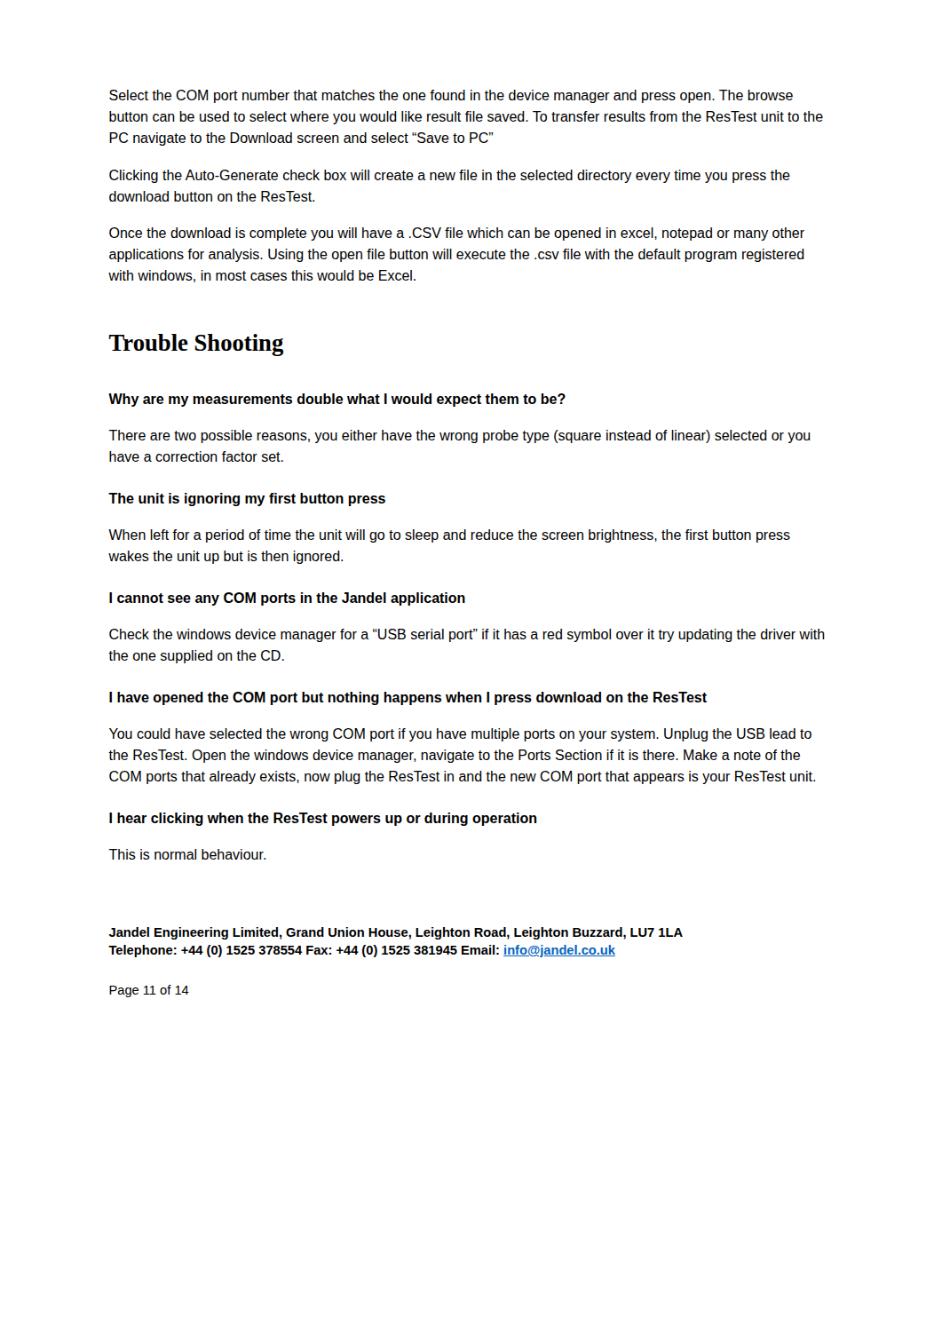Select the COM port number that matches the one found in the device manager and press open. The browse button can be used to select where you would like result file saved. To transfer results from the ResTest unit to the PC navigate to the Download screen and select “Save to PC”
Clicking the Auto-Generate check box will create a new file in the selected directory every time you press the download button on the ResTest.
Once the download is complete you will have a .CSV file which can be opened in excel, notepad or many other applications for analysis. Using the open file button will execute the .csv file with the default program registered with windows, in most cases this would be Excel.
Trouble Shooting
Why are my measurements double what I would expect them to be?
There are two possible reasons, you either have the wrong probe type (square instead of linear) selected or you have a correction factor set.
The unit is ignoring my first button press
When left for a period of time the unit will go to sleep and reduce the screen brightness, the first button press wakes the unit up but is then ignored.
I cannot see any COM ports in the Jandel application
Check the windows device manager for a “USB serial port” if it has a red symbol over it try updating the driver with the one supplied on the CD.
I have opened the COM port but nothing happens when I press download on the ResTest
You could have selected the wrong COM port if you have multiple ports on your system. Unplug the USB lead to the ResTest. Open the windows device manager, navigate to the Ports Section if it is there. Make a note of the COM ports that already exists, now plug the ResTest in and the new COM port that appears is your ResTest unit.
I hear clicking when the ResTest powers up or during operation
This is normal behaviour.
Jandel Engineering Limited, Grand Union House, Leighton Road, Leighton Buzzard, LU7 1LA
Telephone: +44 (0) 1525 378554 Fax: +44 (0) 1525 381945 Email: info@jandel.co.uk
Page 11 of 14